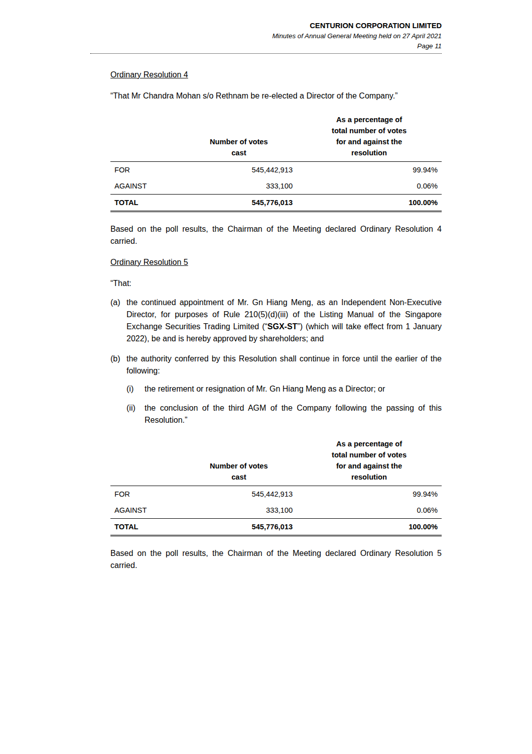CENTURION CORPORATION LIMITED
Minutes of Annual General Meeting held on 27 April 2021
Page 11
Ordinary Resolution 4
“That Mr Chandra Mohan s/o Rethnam be re-elected a Director of the Company.”
| | Number of votes cast | As a percentage of total number of votes for and against the resolution |
| --- | --- | --- |
| FOR | 545,442,913 | 99.94% |
| AGAINST | 333,100 | 0.06% |
| TOTAL | 545,776,013 | 100.00% |
Based on the poll results, the Chairman of the Meeting declared Ordinary Resolution 4 carried.
Ordinary Resolution 5
“That:
(a) the continued appointment of Mr. Gn Hiang Meng, as an Independent Non-Executive Director, for purposes of Rule 210(5)(d)(iii) of the Listing Manual of the Singapore Exchange Securities Trading Limited (“SGX-ST”) (which will take effect from 1 January 2022), be and is hereby approved by shareholders; and
(b) the authority conferred by this Resolution shall continue in force until the earlier of the following:
(i) the retirement or resignation of Mr. Gn Hiang Meng as a Director; or
(ii) the conclusion of the third AGM of the Company following the passing of this Resolution.”
| | Number of votes cast | As a percentage of total number of votes for and against the resolution |
| --- | --- | --- |
| FOR | 545,442,913 | 99.94% |
| AGAINST | 333,100 | 0.06% |
| TOTAL | 545,776,013 | 100.00% |
Based on the poll results, the Chairman of the Meeting declared Ordinary Resolution 5 carried.